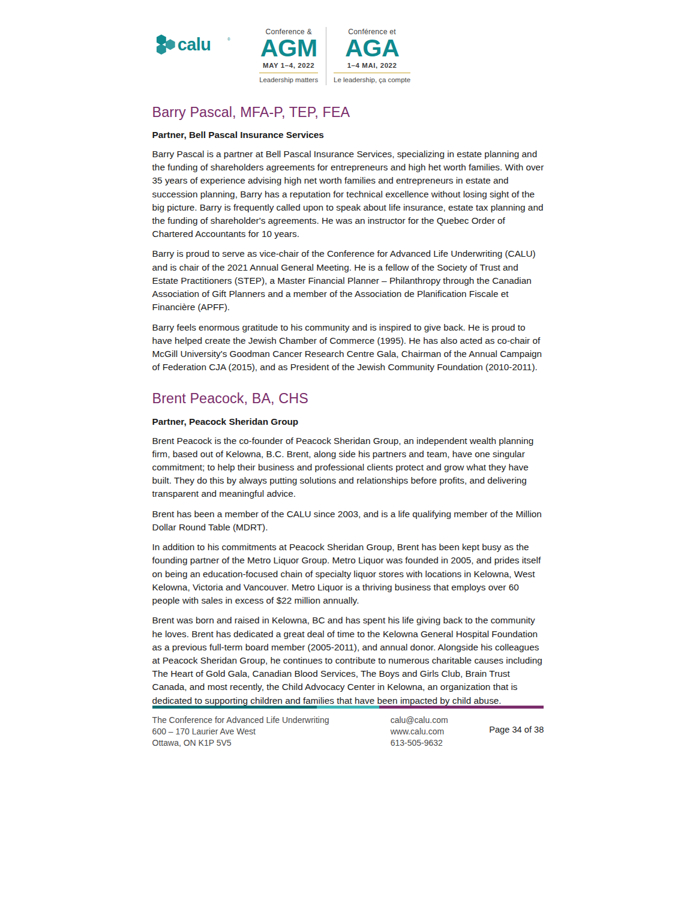calu ®
Conference &
AGM
MAY 1–4, 2022
Leadership matters
Conférence et
AGA
1–4 MAI, 2022
Le leadership, ça compte
Barry Pascal, MFA-P, TEP, FEA
Partner, Bell Pascal Insurance Services
Barry Pascal is a partner at Bell Pascal Insurance Services, specializing in estate planning and the funding of shareholders agreements for entrepreneurs and high het worth families. With over 35 years of experience advising high net worth families and entrepreneurs in estate and succession planning, Barry has a reputation for technical excellence without losing sight of the big picture. Barry is frequently called upon to speak about life insurance, estate tax planning and the funding of shareholder's agreements. He was an instructor for the Quebec Order of Chartered Accountants for 10 years.
Barry is proud to serve as vice-chair of the Conference for Advanced Life Underwriting (CALU) and is chair of the 2021 Annual General Meeting. He is a fellow of the Society of Trust and Estate Practitioners (STEP), a Master Financial Planner – Philanthropy through the Canadian Association of Gift Planners and a member of the Association de Planification Fiscale et Financière (APFF).
Barry feels enormous gratitude to his community and is inspired to give back. He is proud to have helped create the Jewish Chamber of Commerce (1995). He has also acted as co-chair of McGill University's Goodman Cancer Research Centre Gala, Chairman of the Annual Campaign of Federation CJA (2015), and as President of the Jewish Community Foundation (2010-2011).
Brent Peacock, BA, CHS
Partner, Peacock Sheridan Group
Brent Peacock is the co-founder of Peacock Sheridan Group, an independent wealth planning firm, based out of Kelowna, B.C. Brent, along side his partners and team, have one singular commitment; to help their business and professional clients protect and grow what they have built. They do this by always putting solutions and relationships before profits, and delivering transparent and meaningful advice.
Brent has been a member of the CALU since 2003, and is a life qualifying member of the Million Dollar Round Table (MDRT).
In addition to his commitments at Peacock Sheridan Group, Brent has been kept busy as the founding partner of the Metro Liquor Group. Metro Liquor was founded in 2005, and prides itself on being an education-focused chain of specialty liquor stores with locations in Kelowna, West Kelowna, Victoria and Vancouver. Metro Liquor is a thriving business that employs over 60 people with sales in excess of $22 million annually.
Brent was born and raised in Kelowna, BC and has spent his life giving back to the community he loves. Brent has dedicated a great deal of time to the Kelowna General Hospital Foundation as a previous full-term board member (2005-2011), and annual donor. Alongside his colleagues at Peacock Sheridan Group, he continues to contribute to numerous charitable causes including The Heart of Gold Gala, Canadian Blood Services, The Boys and Girls Club, Brain Trust Canada, and most recently, the Child Advocacy Center in Kelowna, an organization that is dedicated to supporting children and families that have been impacted by child abuse.
The Conference for Advanced Life Underwriting
600 – 170 Laurier Ave West
Ottawa, ON K1P 5V5
calu@calu.com
www.calu.com
613-505-9632
Page 34 of 38